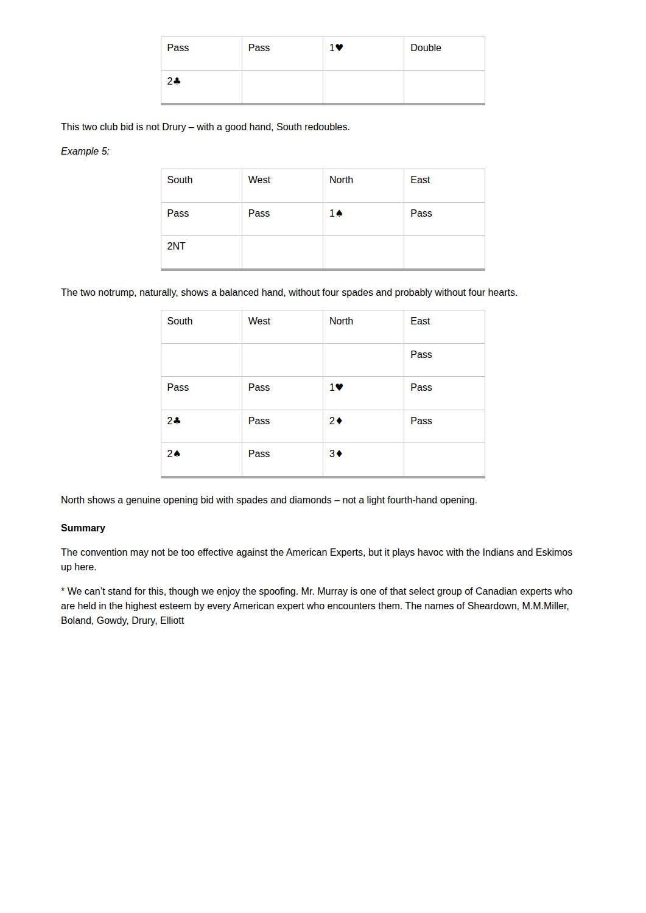| Pass | Pass | 1 ♥ | Double |
| 2 ♣ | | | |
This two club bid is not Drury – with a good hand, South redoubles.
Example 5:
| South | West | North | East |
| Pass | Pass | 1 ♠ | Pass |
| 2NT | | | |
The two notrump, naturally, shows a balanced hand, without four spades and probably without four hearts.
| South | West | North | East |
| | | | Pass |
| Pass | Pass | 1 ♥ | Pass |
| 2 ♣ | Pass | 2 ♦ | Pass |
| 2 ♠ | Pass | 3 ♦ | |
North shows a genuine opening bid with spades and diamonds – not a light fourth-hand opening.
Summary
The convention may not be too effective against the American Experts, but it plays havoc with the Indians and Eskimos up here.
* We can’t stand for this, though we enjoy the spoofing. Mr. Murray is one of that select group of Canadian experts who are held in the highest esteem by every American expert who encounters them. The names of Sheardown, M.M.Miller, Boland, Gowdy, Drury, Elliott